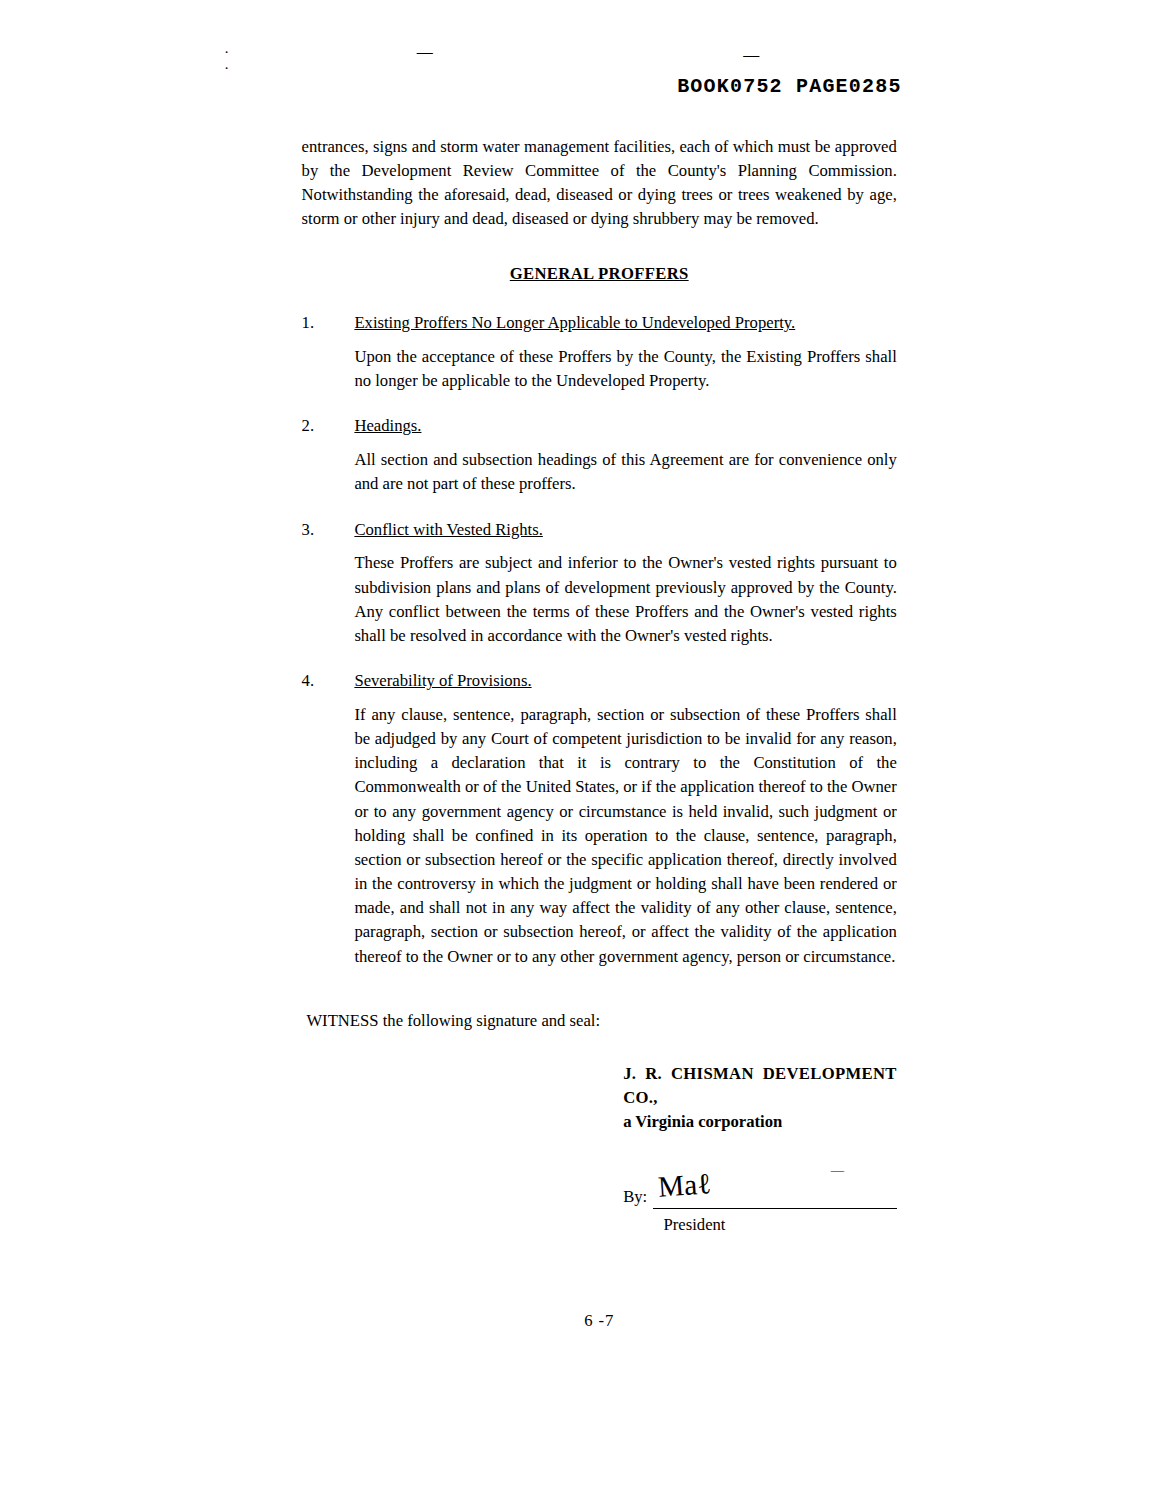.
.
—
—
BOOK0752 PAGE0285
entrances, signs and storm water management facilities, each of which must be approved by the Development Review Committee of the County's Planning Commission. Notwithstanding the aforesaid, dead, diseased or dying trees or trees weakened by age, storm or other injury and dead, diseased or dying shrubbery may be removed.
GENERAL PROFFERS
1. Existing Proffers No Longer Applicable to Undeveloped Property.
Upon the acceptance of these Proffers by the County, the Existing Proffers shall no longer be applicable to the Undeveloped Property.
2. Headings.
All section and subsection headings of this Agreement are for convenience only and are not part of these proffers.
3. Conflict with Vested Rights.
These Proffers are subject and inferior to the Owner's vested rights pursuant to subdivision plans and plans of development previously approved by the County. Any conflict between the terms of these Proffers and the Owner's vested rights shall be resolved in accordance with the Owner's vested rights.
4. Severability of Provisions.
If any clause, sentence, paragraph, section or subsection of these Proffers shall be adjudged by any Court of competent jurisdiction to be invalid for any reason, including a declaration that it is contrary to the Constitution of the Commonwealth or of the United States, or if the application thereof to the Owner or to any government agency or circumstance is held invalid, such judgment or holding shall be confined in its operation to the clause, sentence, paragraph, section or subsection hereof or the specific application thereof, directly involved in the controversy in which the judgment or holding shall have been rendered or made, and shall not in any way affect the validity of any other clause, sentence, paragraph, section or subsection hereof, or affect the validity of the application thereof to the Owner or to any other government agency, person or circumstance.
WITNESS the following signature and seal:
J. R. CHISMAN DEVELOPMENT CO.,
a Virginia corporation
By: Maℓ —
President
6 -7